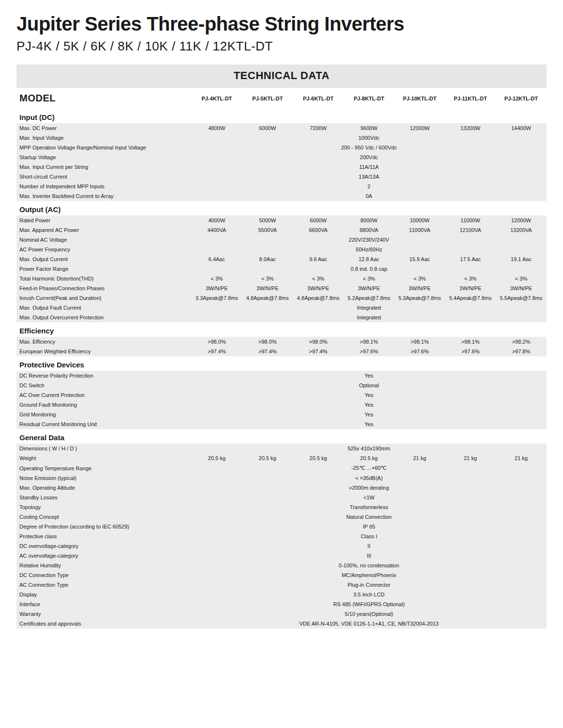Jupiter Series Three-phase String Inverters
PJ-4K / 5K / 6K / 8K / 10K / 11K / 12KTL-DT
TECHNICAL DATA
| MODEL | PJ-4KTL-DT | PJ-5KTL-DT | PJ-6KTL-DT | PJ-8KTL-DT | PJ-10KTL-DT | PJ-11KTL-DT | PJ-12KTL-DT |
| --- | --- | --- | --- | --- | --- | --- | --- |
| Input (DC) |
| Max. DC Power | 4800W | 6000W | 7200W | 9600W | 12000W | 13200W | 14400W |
| Max. Input Voltage | 1000Vdc |
| MPP Operation Voltage Range/Nominal Input Voltage | 200 - 950 Vdc / 600Vdc |
| Startup Voltage | 200Vdc |
| Max. Input Current per String | 11A/11A |
| Short-circuit Current | 13A/13A |
| Number of Independent MPP Inputs | 2 |
| Max. Inverter Backfeed Current to Array | 0A |
| Output (AC) |
| Rated Power | 4000W | 5000W | 6000W | 8000W | 10000W | 11000W | 12000W |
| Max. Apparent AC Power | 4400VA | 5500VA | 6600VA | 8800VA | 11000VA | 12100VA | 13200VA |
| Nominal AC Voltage | 220V/230V/240V |
| AC Power Frequency | 50Hz/60Hz |
| Max. Output Current | 6.4Aac | 8.0Aac | 9.6 Aac | 12.8 Aac | 15.9 Aac | 17.5 Aac | 19.1 Aac |
| Power Factor Range | 0.8 ind. 0.8 cap |
| Total Harmonic Distortion(THD) | < 3% | < 3% | < 3% | < 3% | < 3% | < 3% | < 3% |
| Feed-in Phases/Connection Phases | 3W/N/PE | 3W/N/PE | 3W/N/PE | 3W/N/PE | 3W/N/PE | 3W/N/PE | 3W/N/PE |
| Inrush Current(Peak and Duration) | 3.3Apeak@7.8ms | 4.8Apeak@7.8ms | 4.8Apeak@7.8ms | 5.2Apeak@7.8ms | 5.3Apeak@7.8ms | 5.4Apeak@7.8ms | 5.5Apeak@7.8ms |
| Max. Output Fault Current | Integrated |
| Max. Output Overcurrent Protection | Integrated |
| Efficiency |
| Max. Efficiency | >98.0% | >98.0% | >98.0% | >98.1% | >98.1% | >98.1% | >98.2% |
| European Weighted Efficiency | >97.4% | >97.4% | >97.4% | >97.6% | >97.6% | >97.6% | >97.8% |
| Protective Devices |
| DC Reverse Polarity Protection | Yes |
| DC Switch | Optional |
| AC Over Current Protection | Yes |
| Ground Fault Monitoring | Yes |
| Grid Monitoring | Yes |
| Residual Current Monitoring Unit | Yes |
| General Data |
| Dimensions ( W / H / D ) | 525x 410x190mm |
| Weight | 20.5 kg | 20.5 kg | 20.5 kg | 20.5 kg | 21 kg | 21 kg | 21 kg |
| Operating Temperature Range | -25℃ …+60℃ |
| Noise Emission (typical) | < =35dB(A) |
| Max. Operating Altitude | >2000m derating |
| Standby Losses | <1W |
| Topology | Transformerless |
| Cooling Concept | Natural Convection |
| Degree of Protection (according to IEC 60529) | IP 65 |
| Protective class | Class I |
| DC overvoltage-category | II |
| AC overvoltage-category | III |
| Relative Humidity | 0-100%, no condensation |
| DC Connection Type | MC/Amphenol/Phoenix |
| AC Connection Type | Plug-in Connector |
| Display | 3.5 Inch LCD |
| Interface | RS 485 (WiFi/GPRS Optional) |
| Warranty | 5/10 years(Optional) |
| Certificates and approvals | VDE AR-N-4105, VDE 0126-1-1+A1, CE, NB/T32004-2013 |